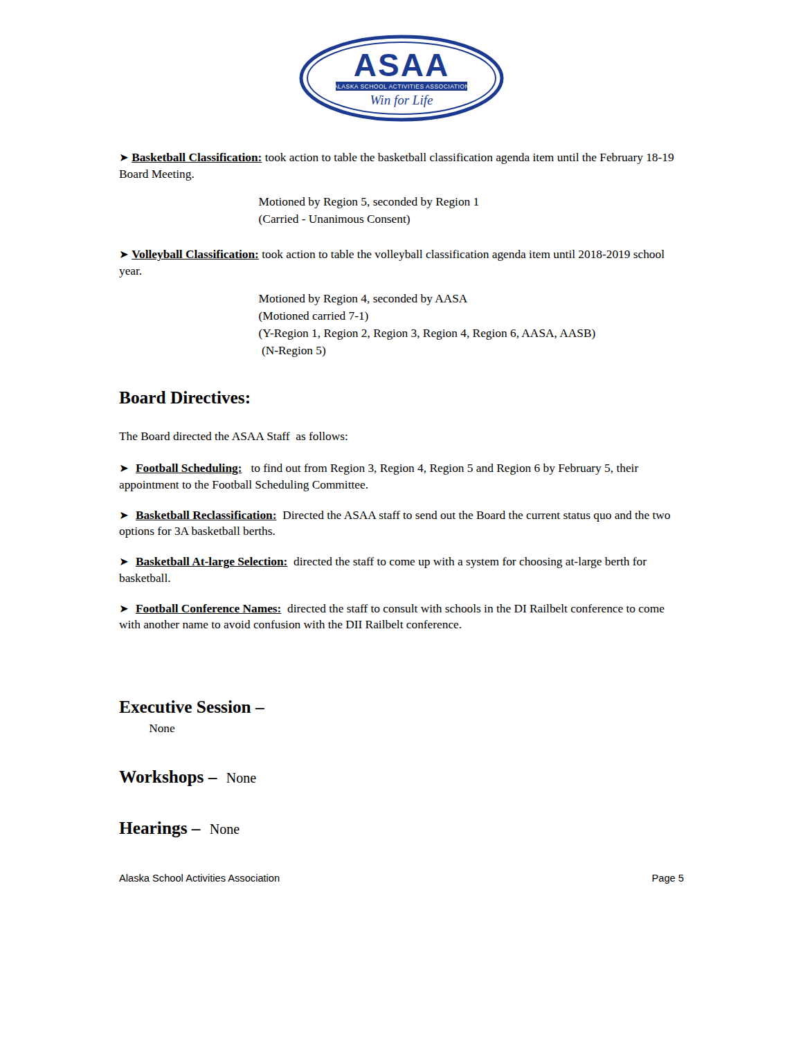ASAA ALASKA SCHOOL ACTIVITIES ASSOCIATION Win for Life
➤ Basketball Classification: took action to table the basketball classification agenda item until the February 18-19 Board Meeting.
Motioned by Region 5, seconded by Region 1
(Carried - Unanimous Consent)
➤ Volleyball Classification: took action to table the volleyball classification agenda item until 2018-2019 school year.
Motioned by Region 4, seconded by AASA
(Motioned carried 7-1)
(Y-Region 1, Region 2, Region 3, Region 4, Region 6, AASA, AASB)
(N-Region 5)
Board Directives:
The Board directed the ASAA Staff as follows:
➤ Football Scheduling: to find out from Region 3, Region 4, Region 5 and Region 6 by February 5, their appointment to the Football Scheduling Committee.
➤ Basketball Reclassification: Directed the ASAA staff to send out the Board the current status quo and the two options for 3A basketball berths.
➤ Basketball At-large Selection: directed the staff to come up with a system for choosing at-large berth for basketball.
➤ Football Conference Names: directed the staff to consult with schools in the DI Railbelt conference to come with another name to avoid confusion with the DII Railbelt conference.
Executive Session –
None
Workshops – None
Hearings – None
Alaska School Activities Association Page 5